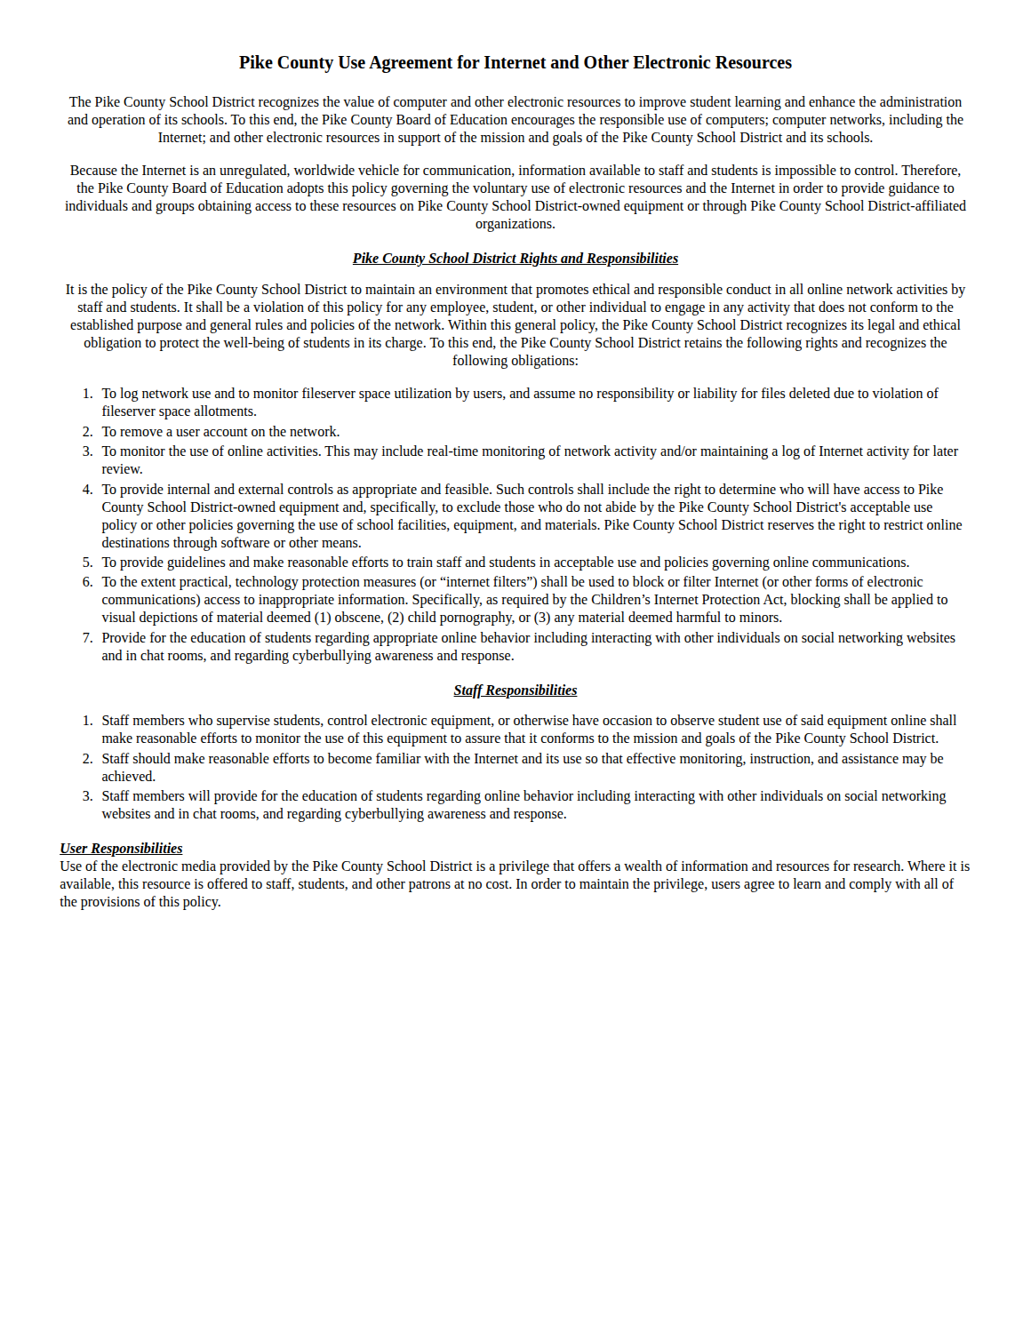Pike County Use Agreement for Internet and Other Electronic Resources
The Pike County School District recognizes the value of computer and other electronic resources to improve student learning and enhance the administration and operation of its schools. To this end, the Pike County Board of Education encourages the responsible use of computers; computer networks, including the Internet; and other electronic resources in support of the mission and goals of the Pike County School District and its schools.
Because the Internet is an unregulated, worldwide vehicle for communication, information available to staff and students is impossible to control. Therefore, the Pike County Board of Education adopts this policy governing the voluntary use of electronic resources and the Internet in order to provide guidance to individuals and groups obtaining access to these resources on Pike County School District-owned equipment or through Pike County School District-affiliated organizations.
Pike County School District Rights and Responsibilities
It is the policy of the Pike County School District to maintain an environment that promotes ethical and responsible conduct in all online network activities by staff and students. It shall be a violation of this policy for any employee, student, or other individual to engage in any activity that does not conform to the established purpose and general rules and policies of the network. Within this general policy, the Pike County School District recognizes its legal and ethical obligation to protect the well-being of students in its charge. To this end, the Pike County School District retains the following rights and recognizes the following obligations:
To log network use and to monitor fileserver space utilization by users, and assume no responsibility or liability for files deleted due to violation of fileserver space allotments.
To remove a user account on the network.
To monitor the use of online activities. This may include real-time monitoring of network activity and/or maintaining a log of Internet activity for later review.
To provide internal and external controls as appropriate and feasible. Such controls shall include the right to determine who will have access to Pike County School District-owned equipment and, specifically, to exclude those who do not abide by the Pike County School District's acceptable use policy or other policies governing the use of school facilities, equipment, and materials. Pike County School District reserves the right to restrict online destinations through software or other means.
To provide guidelines and make reasonable efforts to train staff and students in acceptable use and policies governing online communications.
To the extent practical, technology protection measures (or “internet filters”) shall be used to block or filter Internet (or other forms of electronic communications) access to inappropriate information. Specifically, as required by the Children’s Internet Protection Act, blocking shall be applied to visual depictions of material deemed (1) obscene, (2) child pornography, or (3) any material deemed harmful to minors.
Provide for the education of students regarding appropriate online behavior including interacting with other individuals on social networking websites and in chat rooms, and regarding cyberbullying awareness and response.
Staff Responsibilities
Staff members who supervise students, control electronic equipment, or otherwise have occasion to observe student use of said equipment online shall make reasonable efforts to monitor the use of this equipment to assure that it conforms to the mission and goals of the Pike County School District.
Staff should make reasonable efforts to become familiar with the Internet and its use so that effective monitoring, instruction, and assistance may be achieved.
Staff members will provide for the education of students regarding online behavior including interacting with other individuals on social networking websites and in chat rooms, and regarding cyberbullying awareness and response.
User Responsibilities
Use of the electronic media provided by the Pike County School District is a privilege that offers a wealth of information and resources for research. Where it is available, this resource is offered to staff, students, and other patrons at no cost. In order to maintain the privilege, users agree to learn and comply with all of the provisions of this policy.